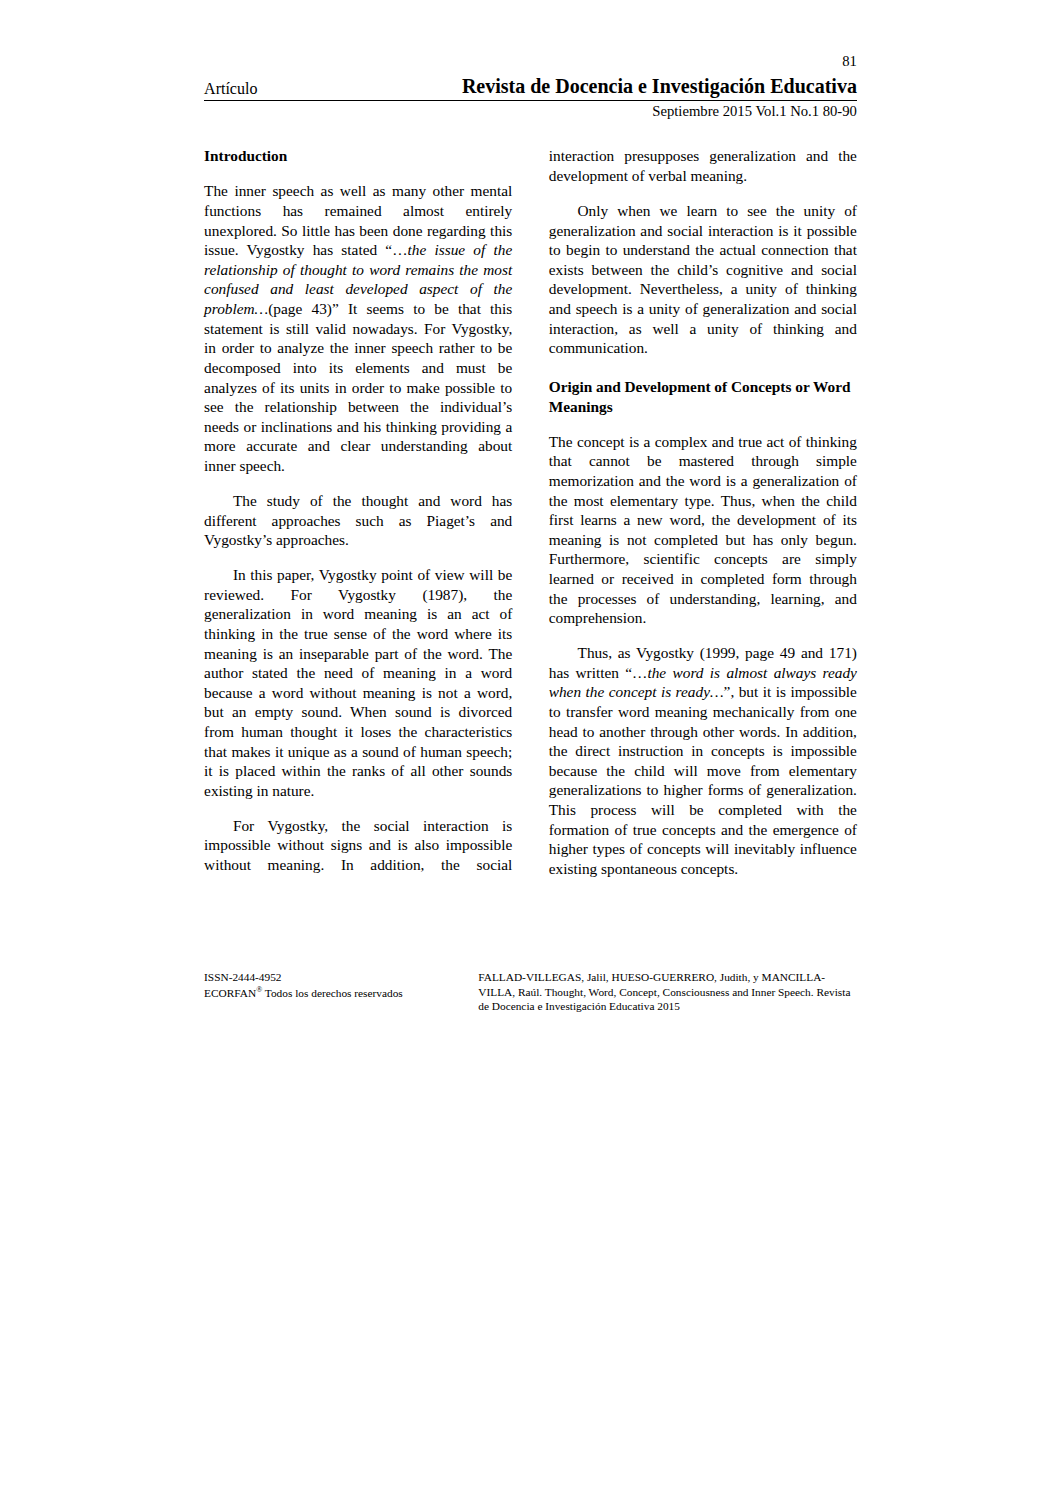81
Artículo
Revista de Docencia e Investigación Educativa
Septiembre 2015 Vol.1 No.1 80-90
Introduction
The inner speech as well as many other mental functions has remained almost entirely unexplored. So little has been done regarding this issue. Vygostky has stated “…the issue of the relationship of thought to word remains the most confused and least developed aspect of the problem…(page 43)” It seems to be that this statement is still valid nowadays. For Vygostky, in order to analyze the inner speech rather to be decomposed into its elements and must be analyzes of its units in order to make possible to see the relationship between the individual’s needs or inclinations and his thinking providing a more accurate and clear understanding about inner speech.
The study of the thought and word has different approaches such as Piaget’s and Vygostky’s approaches.
In this paper, Vygostky point of view will be reviewed. For Vygostky (1987), the generalization in word meaning is an act of thinking in the true sense of the word where its meaning is an inseparable part of the word. The author stated the need of meaning in a word because a word without meaning is not a word, but an empty sound. When sound is divorced from human thought it loses the characteristics that makes it unique as a sound of human speech; it is placed within the ranks of all other sounds existing in nature.
For Vygostky, the social interaction is impossible without signs and is also impossible without meaning. In addition, the social interaction presupposes generalization and the development of verbal meaning.
Only when we learn to see the unity of generalization and social interaction is it possible to begin to understand the actual connection that exists between the child’s cognitive and social development. Nevertheless, a unity of thinking and speech is a unity of generalization and social interaction, as well a unity of thinking and communication.
Origin and Development of Concepts or Word Meanings
The concept is a complex and true act of thinking that cannot be mastered through simple memorization and the word is a generalization of the most elementary type. Thus, when the child first learns a new word, the development of its meaning is not completed but has only begun. Furthermore, scientific concepts are simply learned or received in completed form through the processes of understanding, learning, and comprehension.
Thus, as Vygostky (1999, page 49 and 171) has written “…the word is almost always ready when the concept is ready…”, but it is impossible to transfer word meaning mechanically from one head to another through other words. In addition, the direct instruction in concepts is impossible because the child will move from elementary generalizations to higher forms of generalization. This process will be completed with the formation of true concepts and the emergence of higher types of concepts will inevitably influence existing spontaneous concepts.
ISSN-2444-4952
ECORFAN® Todos los derechos reservados
FALLAD-VILLEGAS, Jalil, HUESO-GUERRERO, Judith, y MANCILLA-VILLA, Raúl. Thought, Word, Concept, Consciousness and Inner Speech. Revista de Docencia e Investigación Educativa 2015